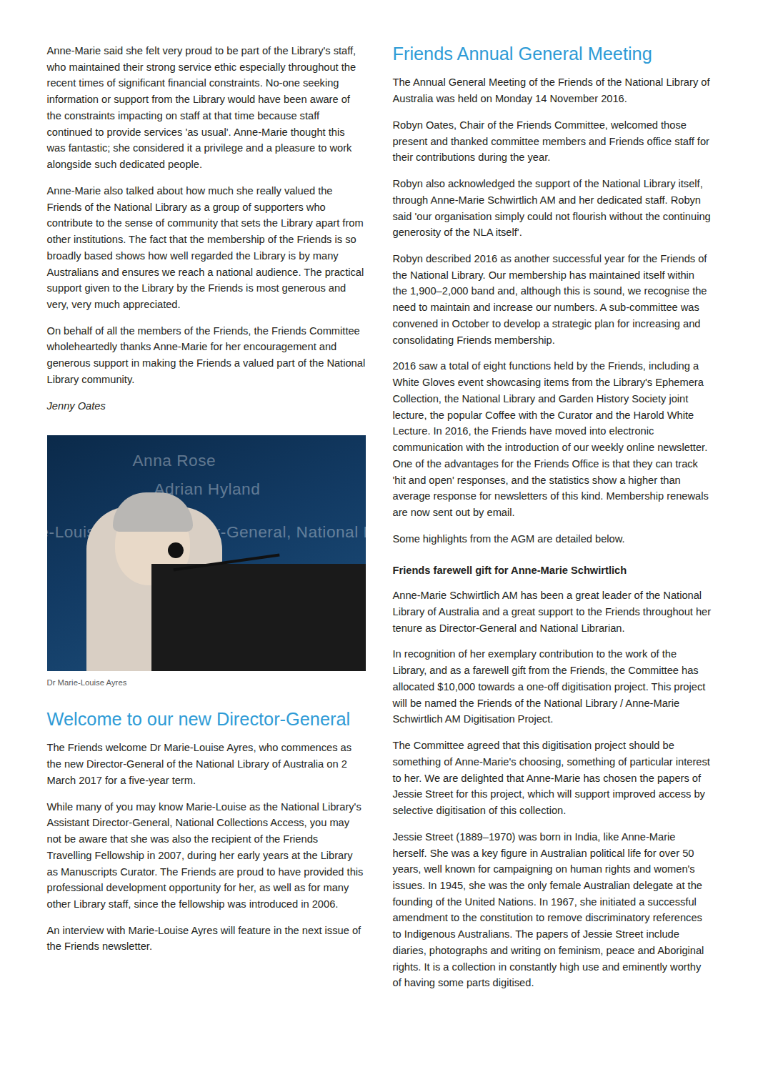Anne-Marie said she felt very proud to be part of the Library's staff, who maintained their strong service ethic especially throughout the recent times of significant financial constraints. No-one seeking information or support from the Library would have been aware of the constraints impacting on staff at that time because staff continued to provide services 'as usual'. Anne-Marie thought this was fantastic; she considered it a privilege and a pleasure to work alongside such dedicated people.
Anne-Marie also talked about how much she really valued the Friends of the National Library as a group of supporters who contribute to the sense of community that sets the Library apart from other institutions. The fact that the membership of the Friends is so broadly based shows how well regarded the Library is by many Australians and ensures we reach a national audience. The practical support given to the Library by the Friends is most generous and very, very much appreciated.
On behalf of all the members of the Friends, the Friends Committee wholeheartedly thanks Anne-Marie for her encouragement and generous support in making the Friends a valued part of the National Library community.
Jenny Oates
Anna Rose
Adrian Hyland
e-Louise Ayres, Director-General, National Library of Australia
Dr Marie-Louise Ayres
Welcome to our new Director-General
The Friends welcome Dr Marie-Louise Ayres, who commences as the new Director-General of the National Library of Australia on 2 March 2017 for a five-year term.
While many of you may know Marie-Louise as the National Library's Assistant Director-General, National Collections Access, you may not be aware that she was also the recipient of the Friends Travelling Fellowship in 2007, during her early years at the Library as Manuscripts Curator. The Friends are proud to have provided this professional development opportunity for her, as well as for many other Library staff, since the fellowship was introduced in 2006.
An interview with Marie-Louise Ayres will feature in the next issue of the Friends newsletter.
Friends Annual General Meeting
The Annual General Meeting of the Friends of the National Library of Australia was held on Monday 14 November 2016.
Robyn Oates, Chair of the Friends Committee, welcomed those present and thanked committee members and Friends office staff for their contributions during the year.
Robyn also acknowledged the support of the National Library itself, through Anne-Marie Schwirtlich AM and her dedicated staff. Robyn said 'our organisation simply could not flourish without the continuing generosity of the NLA itself'.
Robyn described 2016 as another successful year for the Friends of the National Library. Our membership has maintained itself within the 1,900–2,000 band and, although this is sound, we recognise the need to maintain and increase our numbers. A sub-committee was convened in October to develop a strategic plan for increasing and consolidating Friends membership.
2016 saw a total of eight functions held by the Friends, including a White Gloves event showcasing items from the Library's Ephemera Collection, the National Library and Garden History Society joint lecture, the popular Coffee with the Curator and the Harold White Lecture. In 2016, the Friends have moved into electronic communication with the introduction of our weekly online newsletter. One of the advantages for the Friends Office is that they can track 'hit and open' responses, and the statistics show a higher than average response for newsletters of this kind. Membership renewals are now sent out by email.
Some highlights from the AGM are detailed below.
Friends farewell gift for Anne-Marie Schwirtlich
Anne-Marie Schwirtlich AM has been a great leader of the National Library of Australia and a great support to the Friends throughout her tenure as Director-General and National Librarian.
In recognition of her exemplary contribution to the work of the Library, and as a farewell gift from the Friends, the Committee has allocated $10,000 towards a one-off digitisation project. This project will be named the Friends of the National Library / Anne-Marie Schwirtlich AM Digitisation Project.
The Committee agreed that this digitisation project should be something of Anne-Marie's choosing, something of particular interest to her. We are delighted that Anne-Marie has chosen the papers of Jessie Street for this project, which will support improved access by selective digitisation of this collection.
Jessie Street (1889–1970) was born in India, like Anne-Marie herself. She was a key figure in Australian political life for over 50 years, well known for campaigning on human rights and women's issues. In 1945, she was the only female Australian delegate at the founding of the United Nations. In 1967, she initiated a successful amendment to the constitution to remove discriminatory references to Indigenous Australians. The papers of Jessie Street include diaries, photographs and writing on feminism, peace and Aboriginal rights. It is a collection in constantly high use and eminently worthy of having some parts digitised.